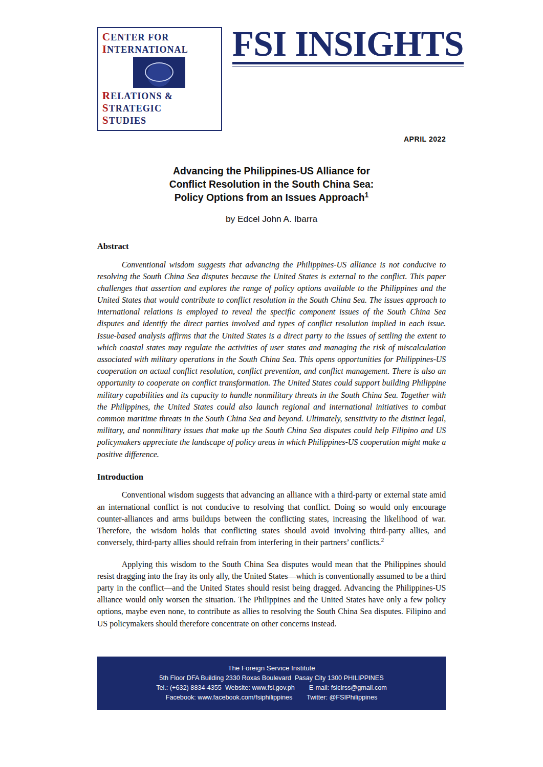Center for
International
Relations &
Strategic
Studies
FSI INSIGHTS
APRIL 2022
Advancing the Philippines-US Alliance for
Conflict Resolution in the South China Sea:
Policy Options from an Issues Approach1
by Edcel John A. Ibarra
Abstract
Conventional wisdom suggests that advancing the Philippines-US alliance is not conducive to resolving the South China Sea disputes because the United States is external to the conflict. This paper challenges that assertion and explores the range of policy options available to the Philippines and the United States that would contribute to conflict resolution in the South China Sea. The issues approach to international relations is employed to reveal the specific component issues of the South China Sea disputes and identify the direct parties involved and types of conflict resolution implied in each issue. Issue-based analysis affirms that the United States is a direct party to the issues of settling the extent to which coastal states may regulate the activities of user states and managing the risk of miscalculation associated with military operations in the South China Sea. This opens opportunities for Philippines-US cooperation on actual conflict resolution, conflict prevention, and conflict management. There is also an opportunity to cooperate on conflict transformation. The United States could support building Philippine military capabilities and its capacity to handle nonmilitary threats in the South China Sea. Together with the Philippines, the United States could also launch regional and international initiatives to combat common maritime threats in the South China Sea and beyond. Ultimately, sensitivity to the distinct legal, military, and nonmilitary issues that make up the South China Sea disputes could help Filipino and US policymakers appreciate the landscape of policy areas in which Philippines-US cooperation might make a positive difference.
Introduction
Conventional wisdom suggests that advancing an alliance with a third-party or external state amid an international conflict is not conducive to resolving that conflict. Doing so would only encourage counter-alliances and arms buildups between the conflicting states, increasing the likelihood of war. Therefore, the wisdom holds that conflicting states should avoid involving third-party allies, and conversely, third-party allies should refrain from interfering in their partners’ conflicts.2
Applying this wisdom to the South China Sea disputes would mean that the Philippines should resist dragging into the fray its only ally, the United States—which is conventionally assumed to be a third party in the conflict—and the United States should resist being dragged. Advancing the Philippines-US alliance would only worsen the situation. The Philippines and the United States have only a few policy options, maybe even none, to contribute as allies to resolving the South China Sea disputes. Filipino and US policymakers should therefore concentrate on other concerns instead.
The Foreign Service Institute
5th Floor DFA Building 2330 Roxas Boulevard Pasay City 1300 PHILIPPINES
Tel.: (+632) 8834-4355 Website: www.fsi.gov.ph E-mail: fsicirss@gmail.com
Facebook: www.facebook.com/fsiphilippines Twitter: @FSIPhilippines